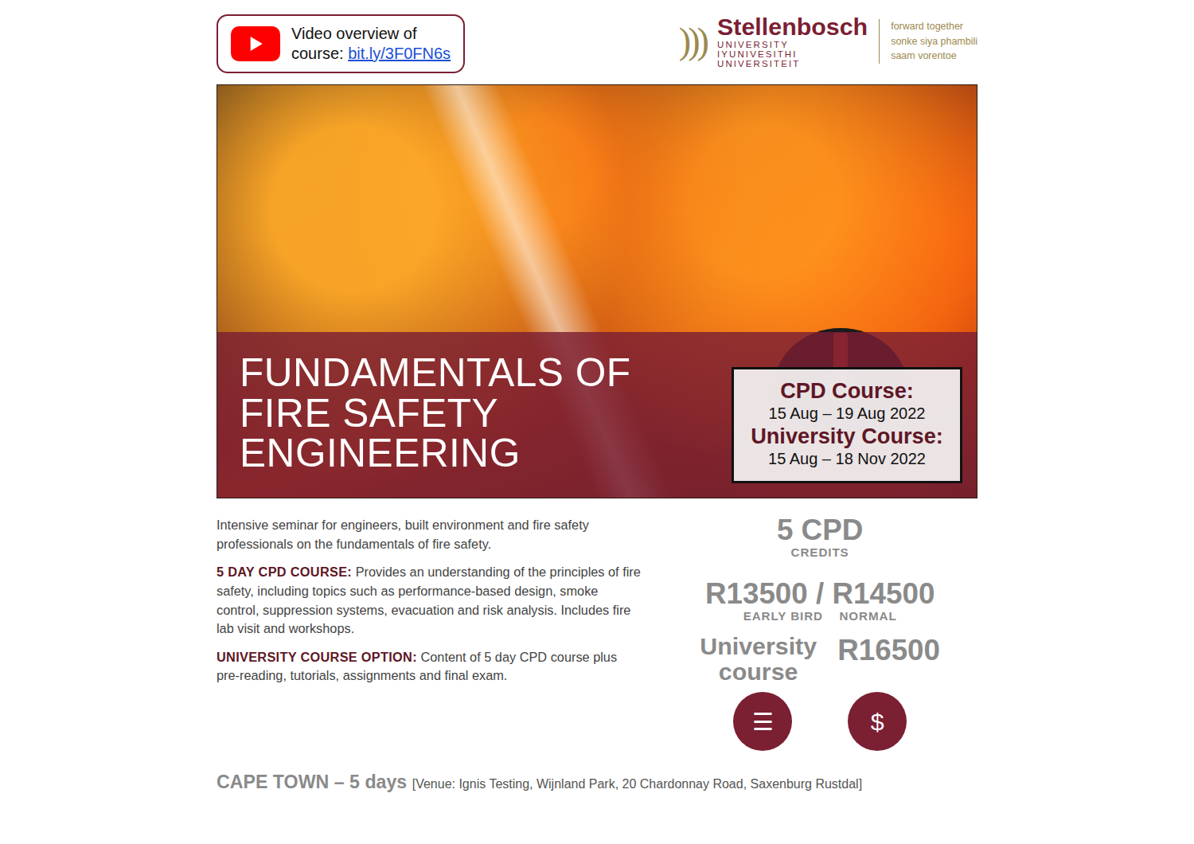Video overview of
course: bit.ly/3F0FN6s
)))
Stellenbosch UNIVERSITY IYUNIVESITHI UNIVERSITEIT
forward together
sonke siya phambili
saam vorentoe
FUNDAMENTALS OF
FIRE SAFETY ENGINEERING
CPD Course:
15 Aug – 19 Aug 2022
University Course:
15 Aug – 18 Nov 2022
Intensive seminar for engineers, built environment and fire safety professionals on the fundamentals of fire safety.
5 DAY CPD COURSE: Provides an understanding of the principles of fire safety, including topics such as performance-based design, smoke control, suppression systems, evacuation and risk analysis. Includes fire lab visit and workshops.
UNIVERSITY COURSE OPTION: Content of 5 day CPD course plus pre-reading, tutorials, assignments and final exam.
5 CPD
CREDITS
R13500 / R14500
EARLY BIRD NORMAL
University
course
R16500
☰
$
CAPE TOWN – 5 days [Venue: Ignis Testing, Wijnland Park, 20 Chardonnay Road, Saxenburg Rustdal]